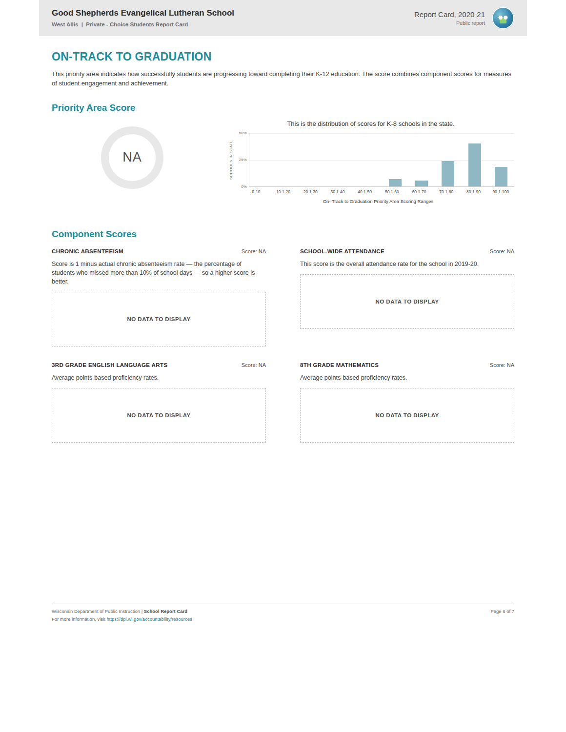Good Shepherds Evangelical Lutheran School
West Allis | Private - Choice Students Report Card
Report Card, 2020-21 Public report
ON-TRACK TO GRADUATION
This priority area indicates how successfully students are progressing toward completing their K-12 education. The score combines component scores for measures of student engagement and achievement.
Priority Area Score
NA
This is the distribution of scores for K-8 schools in the state.
SCHOOLS IN STATE
50% 25% 0%
0-10
10.1-20
20.1-30
30.1-40
40.1-50
50.1-60
60.1-70
70.1-80
80.1-90
90.1-100
On- Track to Graduation Priority Area Scoring Ranges
Component Scores
Chronic Absenteeism Score: NA
Score is 1 minus actual chronic absenteeism rate — the percentage of students who missed more than 10% of school days — so a higher score is better.
No data to display
School-Wide Attendance Score: NA
This score is the overall attendance rate for the school in 2019-20.
No data to display
3rd Grade English Language Arts Score: NA
Average points-based proficiency rates.
No data to display
8th Grade Mathematics Score: NA
Average points-based proficiency rates.
No data to display
Wisconsin Department of Public Instruction | School Report Card
For more information, visit https://dpi.wi.gov/accountability/resources
Page 6 of 7